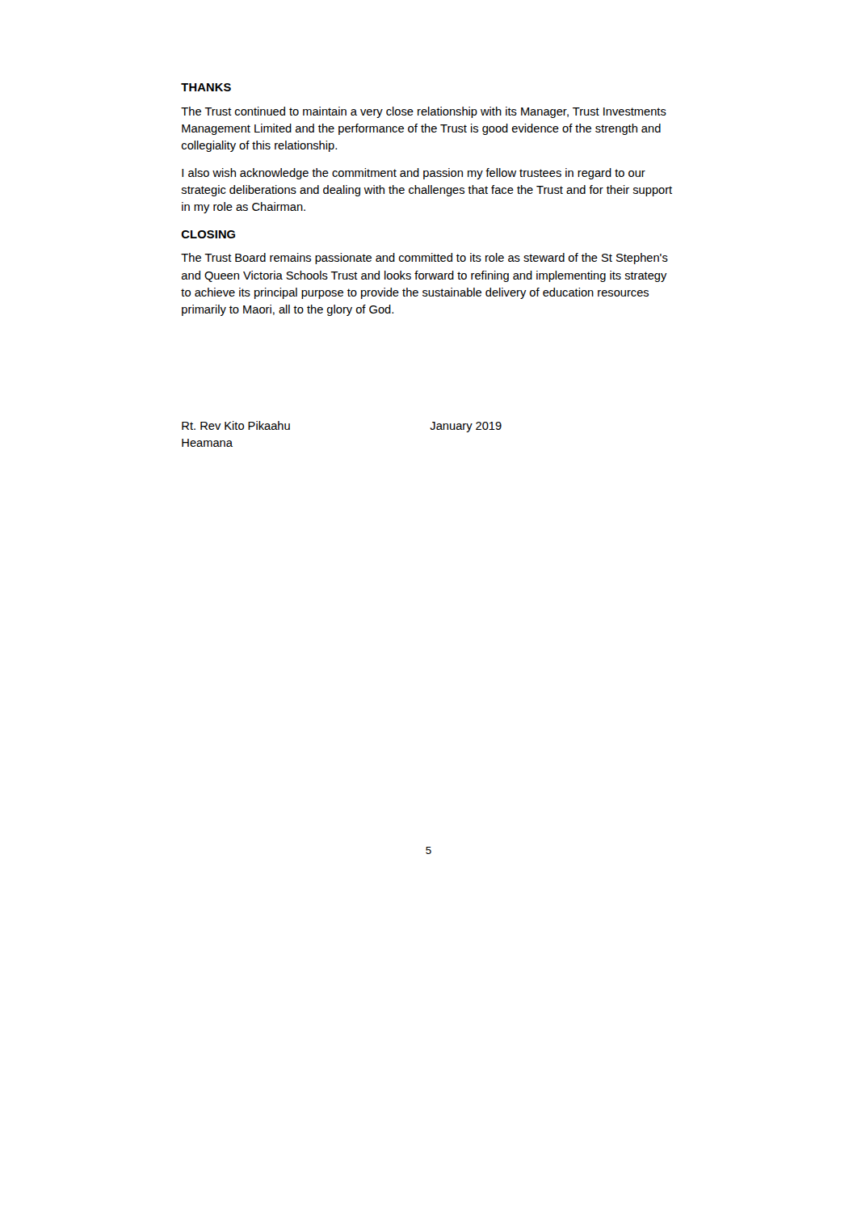THANKS
The Trust continued to maintain a very close relationship with its Manager, Trust Investments Management Limited and the performance of the Trust is good evidence of the strength and collegiality of this relationship.
I also wish acknowledge the commitment and passion my fellow trustees in regard to our strategic deliberations and dealing with the challenges that face the Trust and for their support in my role as Chairman.
CLOSING
The Trust Board remains passionate and committed to its role as steward of the St Stephen's and Queen Victoria Schools Trust and looks forward to refining and implementing its strategy to achieve its principal purpose to provide the sustainable delivery of education resources primarily to Maori, all to the glory of God.
Rt. Rev Kito Pikaahu
Heamana
January 2019
5